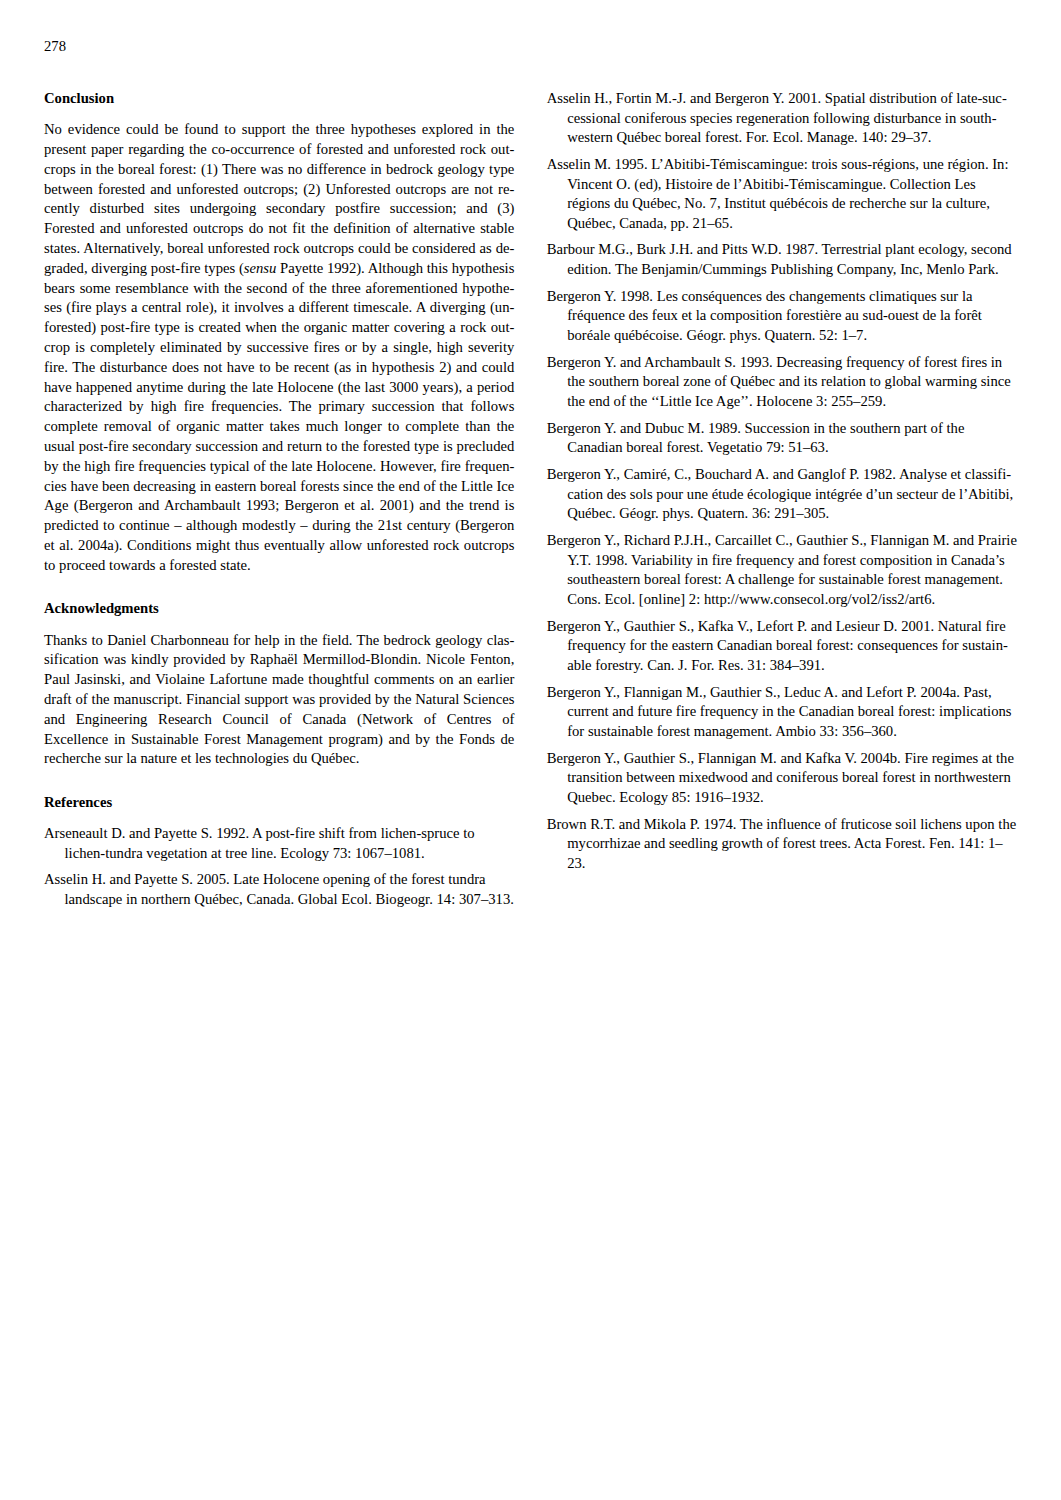278
Conclusion
No evidence could be found to support the three hypotheses explored in the present paper regarding the co-occurrence of forested and unforested rock outcrops in the boreal forest: (1) There was no difference in bedrock geology type between forested and unforested outcrops; (2) Unforested outcrops are not recently disturbed sites undergoing secondary postfire succession; and (3) Forested and unforested outcrops do not fit the definition of alternative stable states. Alternatively, boreal unforested rock outcrops could be considered as degraded, diverging post-fire types (sensu Payette 1992). Although this hypothesis bears some resemblance with the second of the three aforementioned hypotheses (fire plays a central role), it involves a different timescale. A diverging (unforested) post-fire type is created when the organic matter covering a rock outcrop is completely eliminated by successive fires or by a single, high severity fire. The disturbance does not have to be recent (as in hypothesis 2) and could have happened anytime during the late Holocene (the last 3000 years), a period characterized by high fire frequencies. The primary succession that follows complete removal of organic matter takes much longer to complete than the usual post-fire secondary succession and return to the forested type is precluded by the high fire frequencies typical of the late Holocene. However, fire frequencies have been decreasing in eastern boreal forests since the end of the Little Ice Age (Bergeron and Archambault 1993; Bergeron et al. 2001) and the trend is predicted to continue – although modestly – during the 21st century (Bergeron et al. 2004a). Conditions might thus eventually allow unforested rock outcrops to proceed towards a forested state.
Acknowledgments
Thanks to Daniel Charbonneau for help in the field. The bedrock geology classification was kindly provided by Raphaël Mermillod-Blondin. Nicole Fenton, Paul Jasinski, and Violaine Lafortune made thoughtful comments on an earlier draft of the manuscript. Financial support was provided by the Natural Sciences and Engineering Research Council of Canada (Network of Centres of Excellence in Sustainable Forest Management program) and by the Fonds de recherche sur la nature et les technologies du Québec.
References
Arseneault D. and Payette S. 1992. A post-fire shift from lichen-spruce to lichen-tundra vegetation at tree line. Ecology 73: 1067–1081.
Asselin H. and Payette S. 2005. Late Holocene opening of the forest tundra landscape in northern Québec, Canada. Global Ecol. Biogeogr. 14: 307–313.
Asselin H., Fortin M.-J. and Bergeron Y. 2001. Spatial distribution of late-successional coniferous species regeneration following disturbance in southwestern Québec boreal forest. For. Ecol. Manage. 140: 29–37.
Asselin M. 1995. L’Abitibi-Témiscamingue: trois sous-régions, une région. In: Vincent O. (ed), Histoire de l’Abitibi-Témiscamingue. Collection Les régions du Québec, No. 7, Institut québécois de recherche sur la culture, Québec, Canada, pp. 21–65.
Barbour M.G., Burk J.H. and Pitts W.D. 1987. Terrestrial plant ecology, second edition. The Benjamin/Cummings Publishing Company, Inc, Menlo Park.
Bergeron Y. 1998. Les conséquences des changements climatiques sur la fréquence des feux et la composition forestière au sud-ouest de la forêt boréale québécoise. Géogr. phys. Quatern. 52: 1–7.
Bergeron Y. and Archambault S. 1993. Decreasing frequency of forest fires in the southern boreal zone of Québec and its relation to global warming since the end of the ‘‘Little Ice Age’’. Holocene 3: 255–259.
Bergeron Y. and Dubuc M. 1989. Succession in the southern part of the Canadian boreal forest. Vegetatio 79: 51–63.
Bergeron Y., Camiré, C., Bouchard A. and Ganglof P. 1982. Analyse et classification des sols pour une étude écologique intégrée d’un secteur de l’Abitibi, Québec. Géogr. phys. Quatern. 36: 291–305.
Bergeron Y., Richard P.J.H., Carcaillet C., Gauthier S., Flannigan M. and Prairie Y.T. 1998. Variability in fire frequency and forest composition in Canada’s southeastern boreal forest: A challenge for sustainable forest management. Cons. Ecol. [online] 2: http://www.consecol.org/vol2/iss2/art6.
Bergeron Y., Gauthier S., Kafka V., Lefort P. and Lesieur D. 2001. Natural fire frequency for the eastern Canadian boreal forest: consequences for sustainable forestry. Can. J. For. Res. 31: 384–391.
Bergeron Y., Flannigan M., Gauthier S., Leduc A. and Lefort P. 2004a. Past, current and future fire frequency in the Canadian boreal forest: implications for sustainable forest management. Ambio 33: 356–360.
Bergeron Y., Gauthier S., Flannigan M. and Kafka V. 2004b. Fire regimes at the transition between mixedwood and coniferous boreal forest in northwestern Quebec. Ecology 85: 1916–1932.
Brown R.T. and Mikola P. 1974. The influence of fruticose soil lichens upon the mycorrhizae and seedling growth of forest trees. Acta Forest. Fen. 141: 1–23.